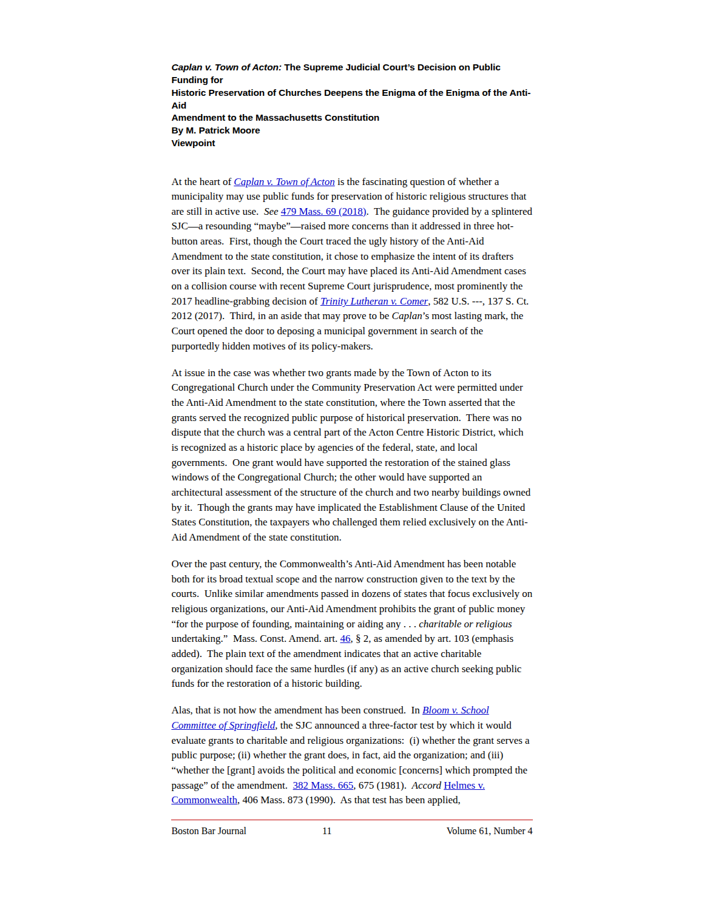Caplan v. Town of Acton: The Supreme Judicial Court’s Decision on Public Funding for Historic Preservation of Churches Deepens the Enigma of the Enigma of the Anti-Aid Amendment to the Massachusetts Constitution By M. Patrick Moore Viewpoint
At the heart of Caplan v. Town of Acton is the fascinating question of whether a municipality may use public funds for preservation of historic religious structures that are still in active use. See 479 Mass. 69 (2018). The guidance provided by a splintered SJC—a resounding “maybe”—raised more concerns than it addressed in three hot-button areas. First, though the Court traced the ugly history of the Anti-Aid Amendment to the state constitution, it chose to emphasize the intent of its drafters over its plain text. Second, the Court may have placed its Anti-Aid Amendment cases on a collision course with recent Supreme Court jurisprudence, most prominently the 2017 headline-grabbing decision of Trinity Lutheran v. Comer, 582 U.S. ---, 137 S. Ct. 2012 (2017). Third, in an aside that may prove to be Caplan’s most lasting mark, the Court opened the door to deposing a municipal government in search of the purportedly hidden motives of its policy-makers.
At issue in the case was whether two grants made by the Town of Acton to its Congregational Church under the Community Preservation Act were permitted under the Anti-Aid Amendment to the state constitution, where the Town asserted that the grants served the recognized public purpose of historical preservation. There was no dispute that the church was a central part of the Acton Centre Historic District, which is recognized as a historic place by agencies of the federal, state, and local governments. One grant would have supported the restoration of the stained glass windows of the Congregational Church; the other would have supported an architectural assessment of the structure of the church and two nearby buildings owned by it. Though the grants may have implicated the Establishment Clause of the United States Constitution, the taxpayers who challenged them relied exclusively on the Anti-Aid Amendment of the state constitution.
Over the past century, the Commonwealth’s Anti-Aid Amendment has been notable both for its broad textual scope and the narrow construction given to the text by the courts. Unlike similar amendments passed in dozens of states that focus exclusively on religious organizations, our Anti-Aid Amendment prohibits the grant of public money “for the purpose of founding, maintaining or aiding any . . . charitable or religious undertaking.” Mass. Const. Amend. art. 46, § 2, as amended by art. 103 (emphasis added). The plain text of the amendment indicates that an active charitable organization should face the same hurdles (if any) as an active church seeking public funds for the restoration of a historic building.
Alas, that is not how the amendment has been construed. In Bloom v. School Committee of Springfield, the SJC announced a three-factor test by which it would evaluate grants to charitable and religious organizations: (i) whether the grant serves a public purpose; (ii) whether the grant does, in fact, aid the organization; and (iii) “whether the [grant] avoids the political and economic [concerns] which prompted the passage” of the amendment. 382 Mass. 665, 675 (1981). Accord Helmes v. Commonwealth, 406 Mass. 873 (1990). As that test has been applied,
Boston Bar Journal
11
Volume 61, Number 4